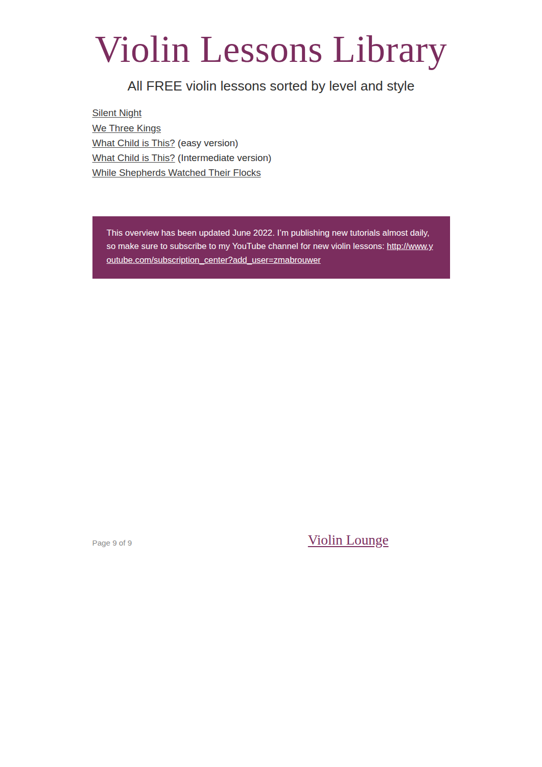Violin Lessons Library
All FREE violin lessons sorted by level and style
Silent Night
We Three Kings
What Child is This? (easy version)
What Child is This? (Intermediate version)
While Shepherds Watched Their Flocks
This overview has been updated June 2022. I’m publishing new tutorials almost daily, so make sure to subscribe to my YouTube channel for new violin lessons: http://www.youtube.com/subscription_center?add_user=zmabrouwer
Page 9 of 9 Violin Lounge